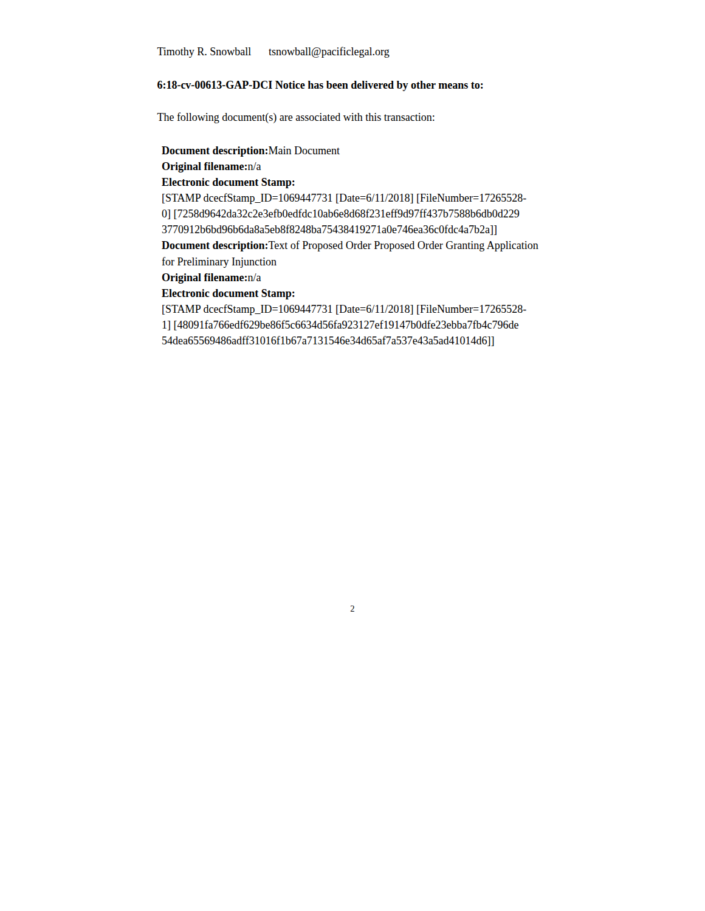Timothy R. Snowballtsnowball@pacificlegal.org
6:18-cv-00613-GAP-DCI Notice has been delivered by other means to:
The following document(s) are associated with this transaction:
Document description: Main Document
Original filename: n/a
Electronic document Stamp:
[STAMP dcecfStamp_ID=1069447731 [Date=6/11/2018] [FileNumber=17265528-
0] [7258d9642da32c2e3efb0edfdc10ab6e8d68f231eff9d97ff437b7588b6db0d229
3770912b6bd96b6da8a5eb8f8248ba75438419271a0e746ea36c0fdc4a7b2a]]
Document description: Text of Proposed Order Proposed Order Granting Application for Preliminary Injunction
Original filename: n/a
Electronic document Stamp:
[STAMP dcecfStamp_ID=1069447731 [Date=6/11/2018] [FileNumber=17265528-
1] [48091fa766edf629be86f5c6634d56fa923127ef19147b0dfe23ebba7fb4c796de
54dea65569486adff31016f1b67a7131546e34d65af7a537e43a5ad41014d6]]
2